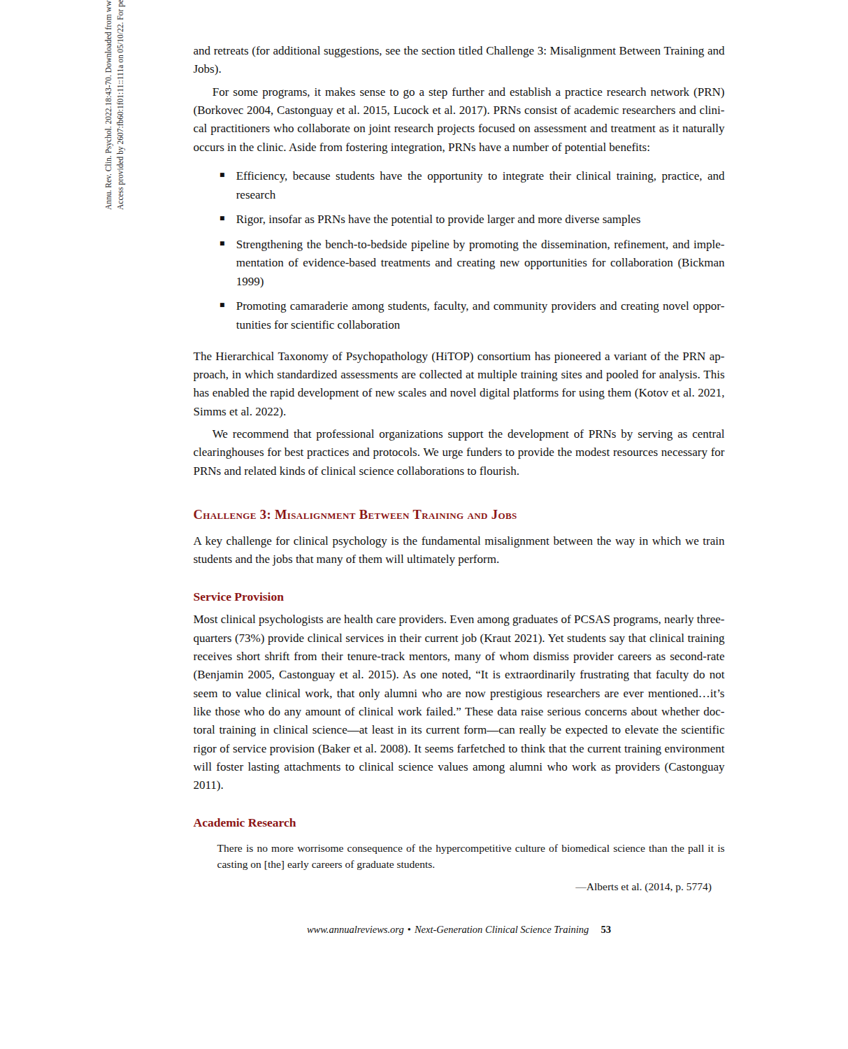Annu. Rev. Clin. Psychol. 2022.18:43-70. Downloaded from www.annualreviews.org
Access provided by 2607:fb60:1f01:11::111a on 05/10/22. For personal use only.
and retreats (for additional suggestions, see the section titled Challenge 3: Misalignment Between Training and Jobs).
For some programs, it makes sense to go a step further and establish a practice research network (PRN) (Borkovec 2004, Castonguay et al. 2015, Lucock et al. 2017). PRNs consist of academic researchers and clinical practitioners who collaborate on joint research projects focused on assessment and treatment as it naturally occurs in the clinic. Aside from fostering integration, PRNs have a number of potential benefits:
Efficiency, because students have the opportunity to integrate their clinical training, practice, and research
Rigor, insofar as PRNs have the potential to provide larger and more diverse samples
Strengthening the bench-to-bedside pipeline by promoting the dissemination, refinement, and implementation of evidence-based treatments and creating new opportunities for collaboration (Bickman 1999)
Promoting camaraderie among students, faculty, and community providers and creating novel opportunities for scientific collaboration
The Hierarchical Taxonomy of Psychopathology (HiTOP) consortium has pioneered a variant of the PRN approach, in which standardized assessments are collected at multiple training sites and pooled for analysis. This has enabled the rapid development of new scales and novel digital platforms for using them (Kotov et al. 2021, Simms et al. 2022).
We recommend that professional organizations support the development of PRNs by serving as central clearinghouses for best practices and protocols. We urge funders to provide the modest resources necessary for PRNs and related kinds of clinical science collaborations to flourish.
Challenge 3: Misalignment Between Training and Jobs
A key challenge for clinical psychology is the fundamental misalignment between the way in which we train students and the jobs that many of them will ultimately perform.
Service Provision
Most clinical psychologists are health care providers. Even among graduates of PCSAS programs, nearly three-quarters (73%) provide clinical services in their current job (Kraut 2021). Yet students say that clinical training receives short shrift from their tenure-track mentors, many of whom dismiss provider careers as second-rate (Benjamin 2005, Castonguay et al. 2015). As one noted, “It is extraordinarily frustrating that faculty do not seem to value clinical work, that only alumni who are now prestigious researchers are ever mentioned…it’s like those who do any amount of clinical work failed.” These data raise serious concerns about whether doctoral training in clinical science—at least in its current form—can really be expected to elevate the scientific rigor of service provision (Baker et al. 2008). It seems farfetched to think that the current training environment will foster lasting attachments to clinical science values among alumni who work as providers (Castonguay 2011).
Academic Research
There is no more worrisome consequence of the hypercompetitive culture of biomedical science than the pall it is casting on [the] early careers of graduate students.
—Alberts et al. (2014, p. 5774)
www.annualreviews.org•Next-Generation Clinical Science Training 53